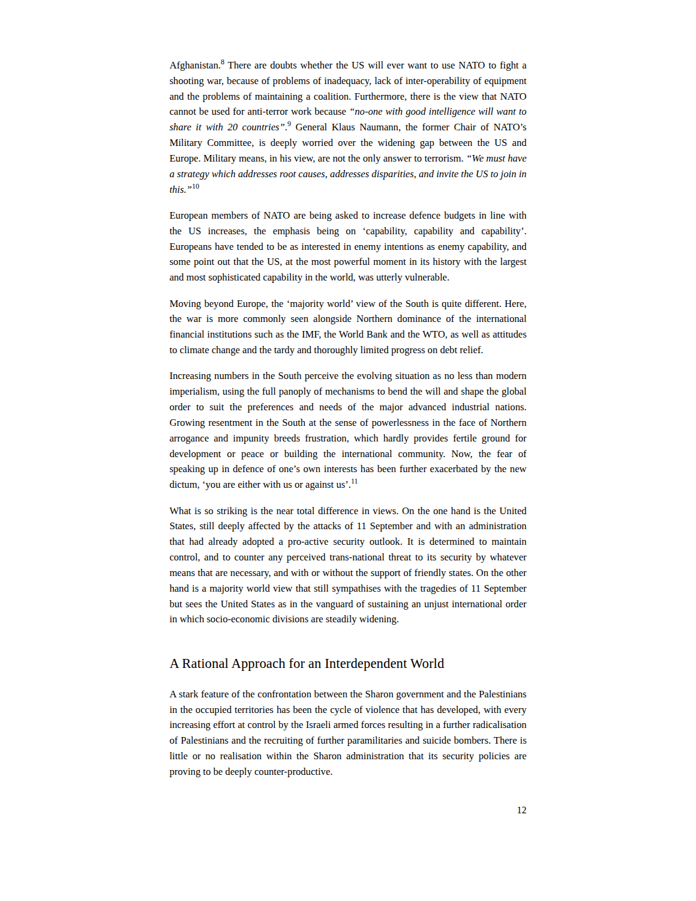Afghanistan.8 There are doubts whether the US will ever want to use NATO to fight a shooting war, because of problems of inadequacy, lack of inter-operability of equipment and the problems of maintaining a coalition. Furthermore, there is the view that NATO cannot be used for anti-terror work because “no-one with good intelligence will want to share it with 20 countries”.9 General Klaus Naumann, the former Chair of NATO’s Military Committee, is deeply worried over the widening gap between the US and Europe. Military means, in his view, are not the only answer to terrorism. “We must have a strategy which addresses root causes, addresses disparities, and invite the US to join in this.”10
European members of NATO are being asked to increase defence budgets in line with the US increases, the emphasis being on ‘capability, capability and capability’. Europeans have tended to be as interested in enemy intentions as enemy capability, and some point out that the US, at the most powerful moment in its history with the largest and most sophisticated capability in the world, was utterly vulnerable.
Moving beyond Europe, the ‘majority world’ view of the South is quite different. Here, the war is more commonly seen alongside Northern dominance of the international financial institutions such as the IMF, the World Bank and the WTO, as well as attitudes to climate change and the tardy and thoroughly limited progress on debt relief.
Increasing numbers in the South perceive the evolving situation as no less than modern imperialism, using the full panoply of mechanisms to bend the will and shape the global order to suit the preferences and needs of the major advanced industrial nations. Growing resentment in the South at the sense of powerlessness in the face of Northern arrogance and impunity breeds frustration, which hardly provides fertile ground for development or peace or building the international community. Now, the fear of speaking up in defence of one’s own interests has been further exacerbated by the new dictum, ‘you are either with us or against us’.11
What is so striking is the near total difference in views. On the one hand is the United States, still deeply affected by the attacks of 11 September and with an administration that had already adopted a pro-active security outlook. It is determined to maintain control, and to counter any perceived trans-national threat to its security by whatever means that are necessary, and with or without the support of friendly states. On the other hand is a majority world view that still sympathises with the tragedies of 11 September but sees the United States as in the vanguard of sustaining an unjust international order in which socio-economic divisions are steadily widening.
A Rational Approach for an Interdependent World
A stark feature of the confrontation between the Sharon government and the Palestinians in the occupied territories has been the cycle of violence that has developed, with every increasing effort at control by the Israeli armed forces resulting in a further radicalisation of Palestinians and the recruiting of further paramilitaries and suicide bombers. There is little or no realisation within the Sharon administration that its security policies are proving to be deeply counter-productive.
12